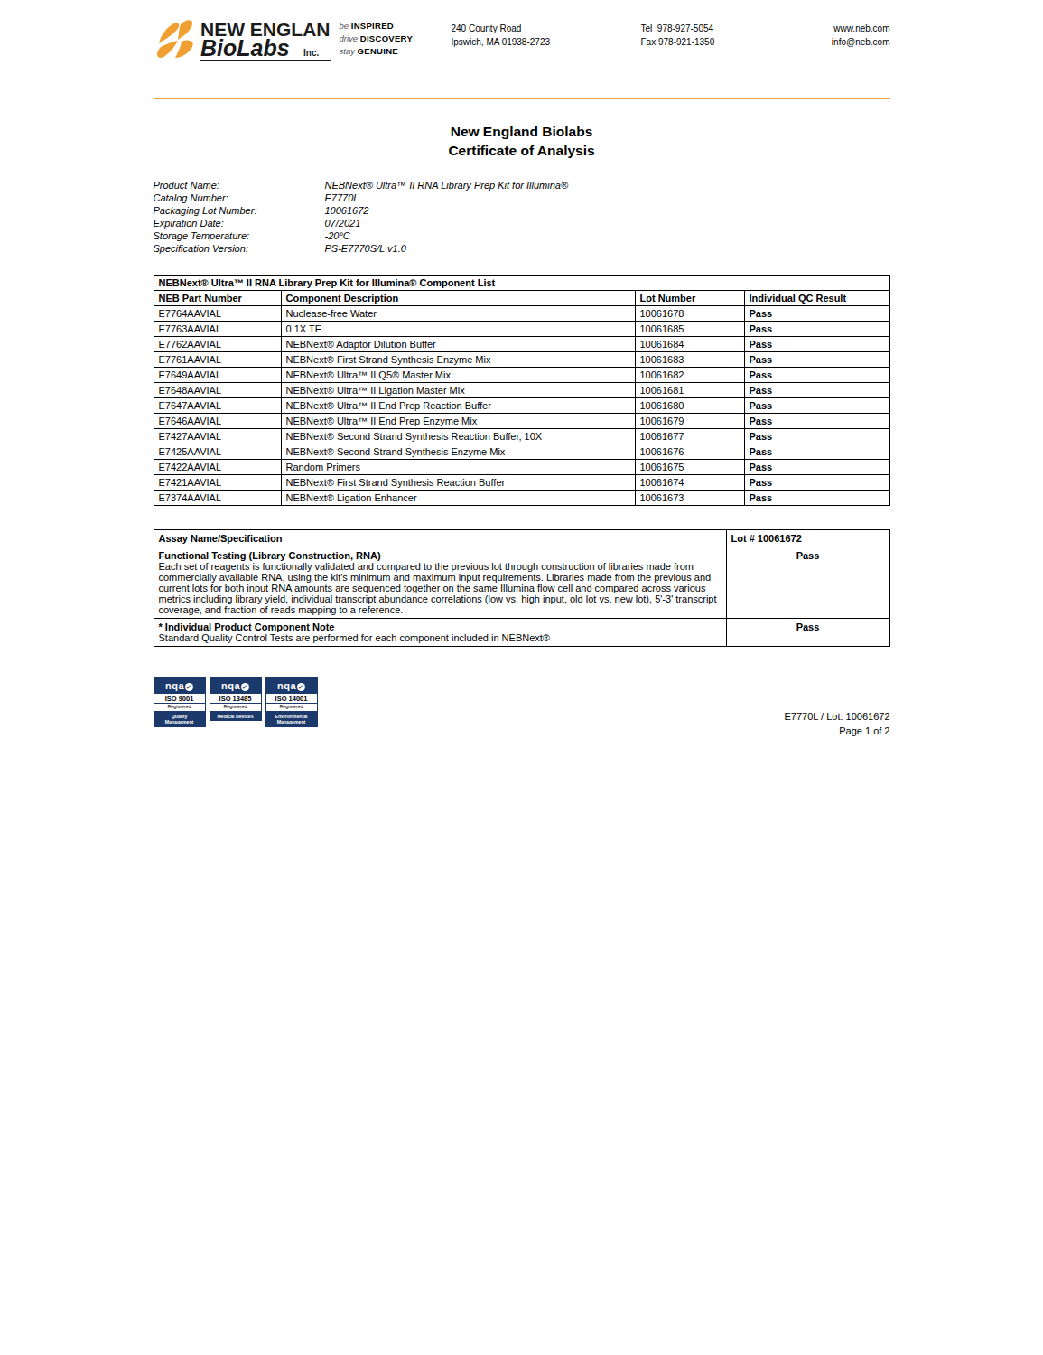NEW ENGLAND BioLabs Inc.
be INSPIRED
drive DISCOVERY
stay GENUINE
240 County Road
Ipswich, MA 01938-2723
Tel 978-927-5054
Fax 978-921-1350
www.neb.com
info@neb.com
New England Biolabs
Certificate of Analysis
| Product Name: | NEBNext® Ultra™ II RNA Library Prep Kit for Illumina® |
| Catalog Number: | E7770L |
| Packaging Lot Number: | 10061672 |
| Expiration Date: | 07/2021 |
| Storage Temperature: | -20°C |
| Specification Version: | PS-E7770S/L v1.0 |
| NEBNext® Ultra™ II RNA Library Prep Kit for Illumina® Component List |
| --- |
| NEB Part Number | Component Description | Lot Number | Individual QC Result |
| E7764AAVIAL | Nuclease-free Water | 10061678 | Pass |
| E7763AAVIAL | 0.1X TE | 10061685 | Pass |
| E7762AAVIAL | NEBNext® Adaptor Dilution Buffer | 10061684 | Pass |
| E7761AAVIAL | NEBNext® First Strand Synthesis Enzyme Mix | 10061683 | Pass |
| E7649AAVIAL | NEBNext® Ultra™ II Q5® Master Mix | 10061682 | Pass |
| E7648AAVIAL | NEBNext® Ultra™ II Ligation Master Mix | 10061681 | Pass |
| E7647AAVIAL | NEBNext® Ultra™ II End Prep Reaction Buffer | 10061680 | Pass |
| E7646AAVIAL | NEBNext® Ultra™ II End Prep Enzyme Mix | 10061679 | Pass |
| E7427AAVIAL | NEBNext® Second Strand Synthesis Reaction Buffer, 10X | 10061677 | Pass |
| E7425AAVIAL | NEBNext® Second Strand Synthesis Enzyme Mix | 10061676 | Pass |
| E7422AAVIAL | Random Primers | 10061675 | Pass |
| E7421AAVIAL | NEBNext® First Strand Synthesis Reaction Buffer | 10061674 | Pass |
| E7374AAVIAL | NEBNext® Ligation Enhancer | 10061673 | Pass |
| Assay Name/Specification | Lot # 10061672 |
| --- | --- |
| Functional Testing (Library Construction, RNA) Each set of reagents is functionally validated and compared to the previous lot through construction of libraries made from commercially available RNA, using the kit's minimum and maximum input requirements. Libraries made from the previous and current lots for both input RNA amounts are sequenced together on the same Illumina flow cell and compared across various metrics including library yield, individual transcript abundance correlations (low vs. high input, old lot vs. new lot), 5'-3' transcript coverage, and fraction of reads mapping to a reference. | Pass |
| * Individual Product Component Note Standard Quality Control Tests are performed for each component included in NEBNext® | Pass |
nqa✓
ISO 9001
Registered
Quality
Management
nqa✓
ISO 13485
Registered
Medical Devices
nqa✓
ISO 14001
Registered
Environmental
Management
E7770L / Lot: 10061672
Page 1 of 2